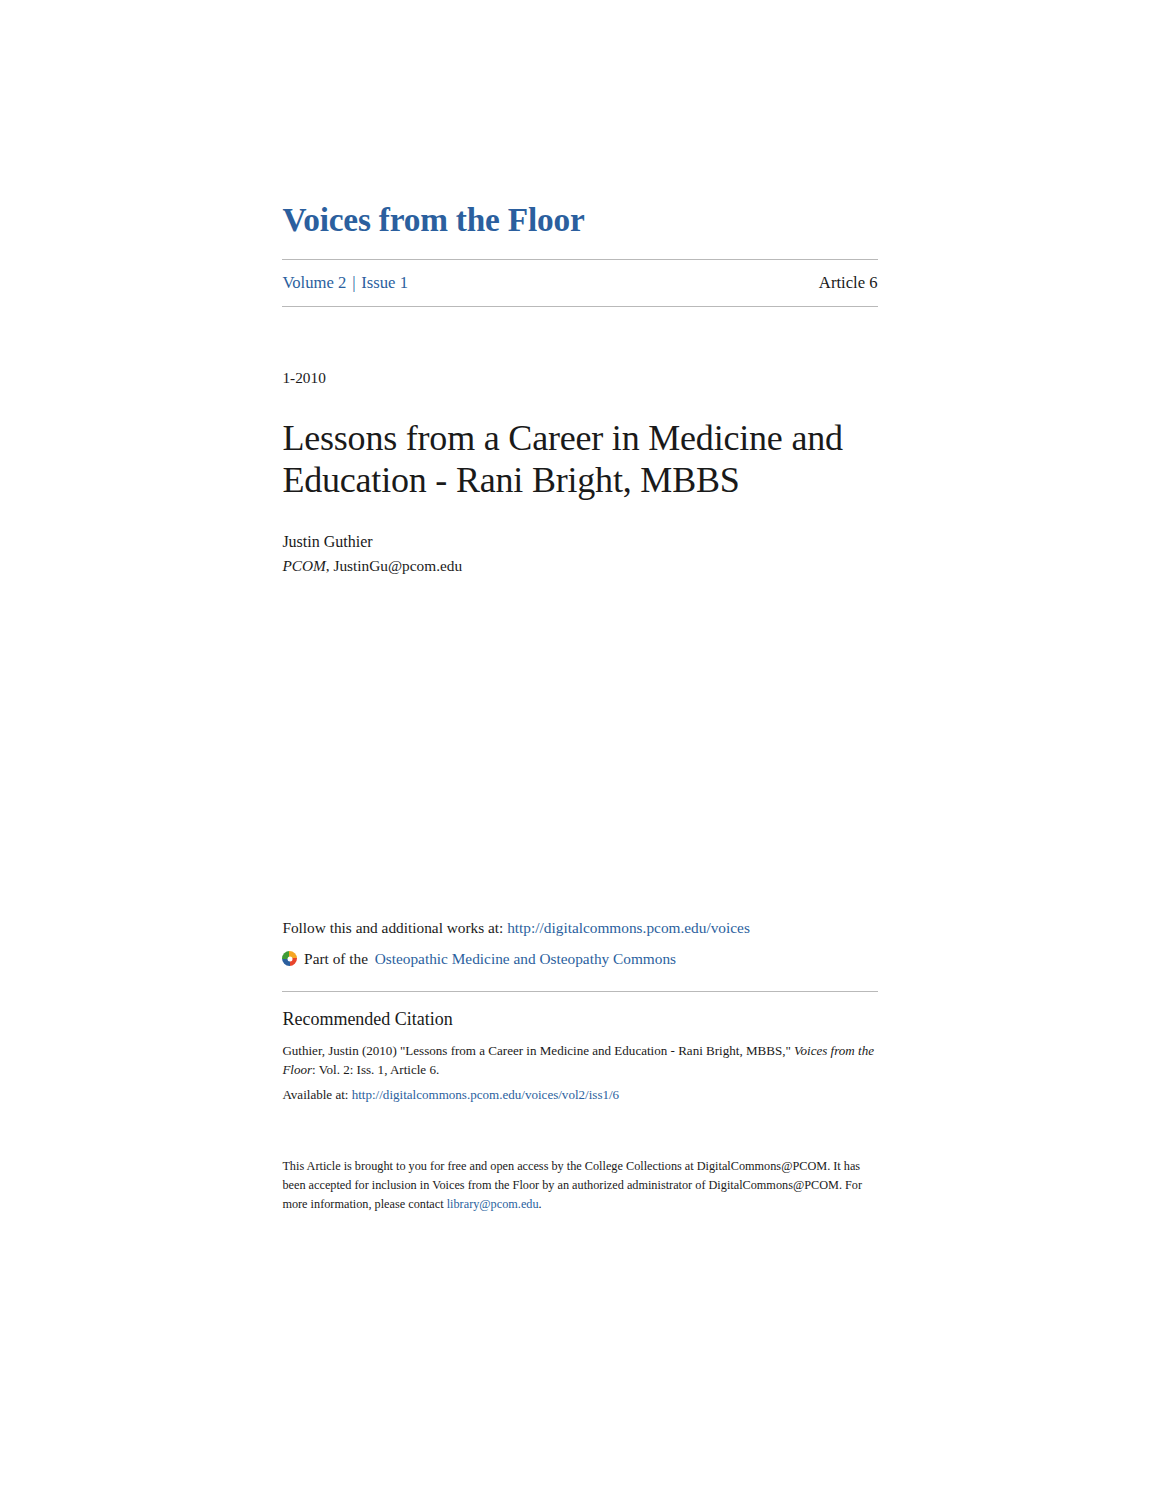Voices from the Floor
Volume 2|Issue 1
Article 6
1-2010
Lessons from a Career in Medicine and Education - Rani Bright, MBBS
Justin Guthier
PCOM, JustinGu@pcom.edu
Follow this and additional works at: http://digitalcommons.pcom.edu/voices
Part of the Osteopathic Medicine and Osteopathy Commons
Recommended Citation
Guthier, Justin (2010) "Lessons from a Career in Medicine and Education - Rani Bright, MBBS," Voices from the Floor: Vol. 2: Iss. 1, Article 6.
Available at: http://digitalcommons.pcom.edu/voices/vol2/iss1/6
This Article is brought to you for free and open access by the College Collections at DigitalCommons@PCOM. It has been accepted for inclusion in Voices from the Floor by an authorized administrator of DigitalCommons@PCOM. For more information, please contact library@pcom.edu.